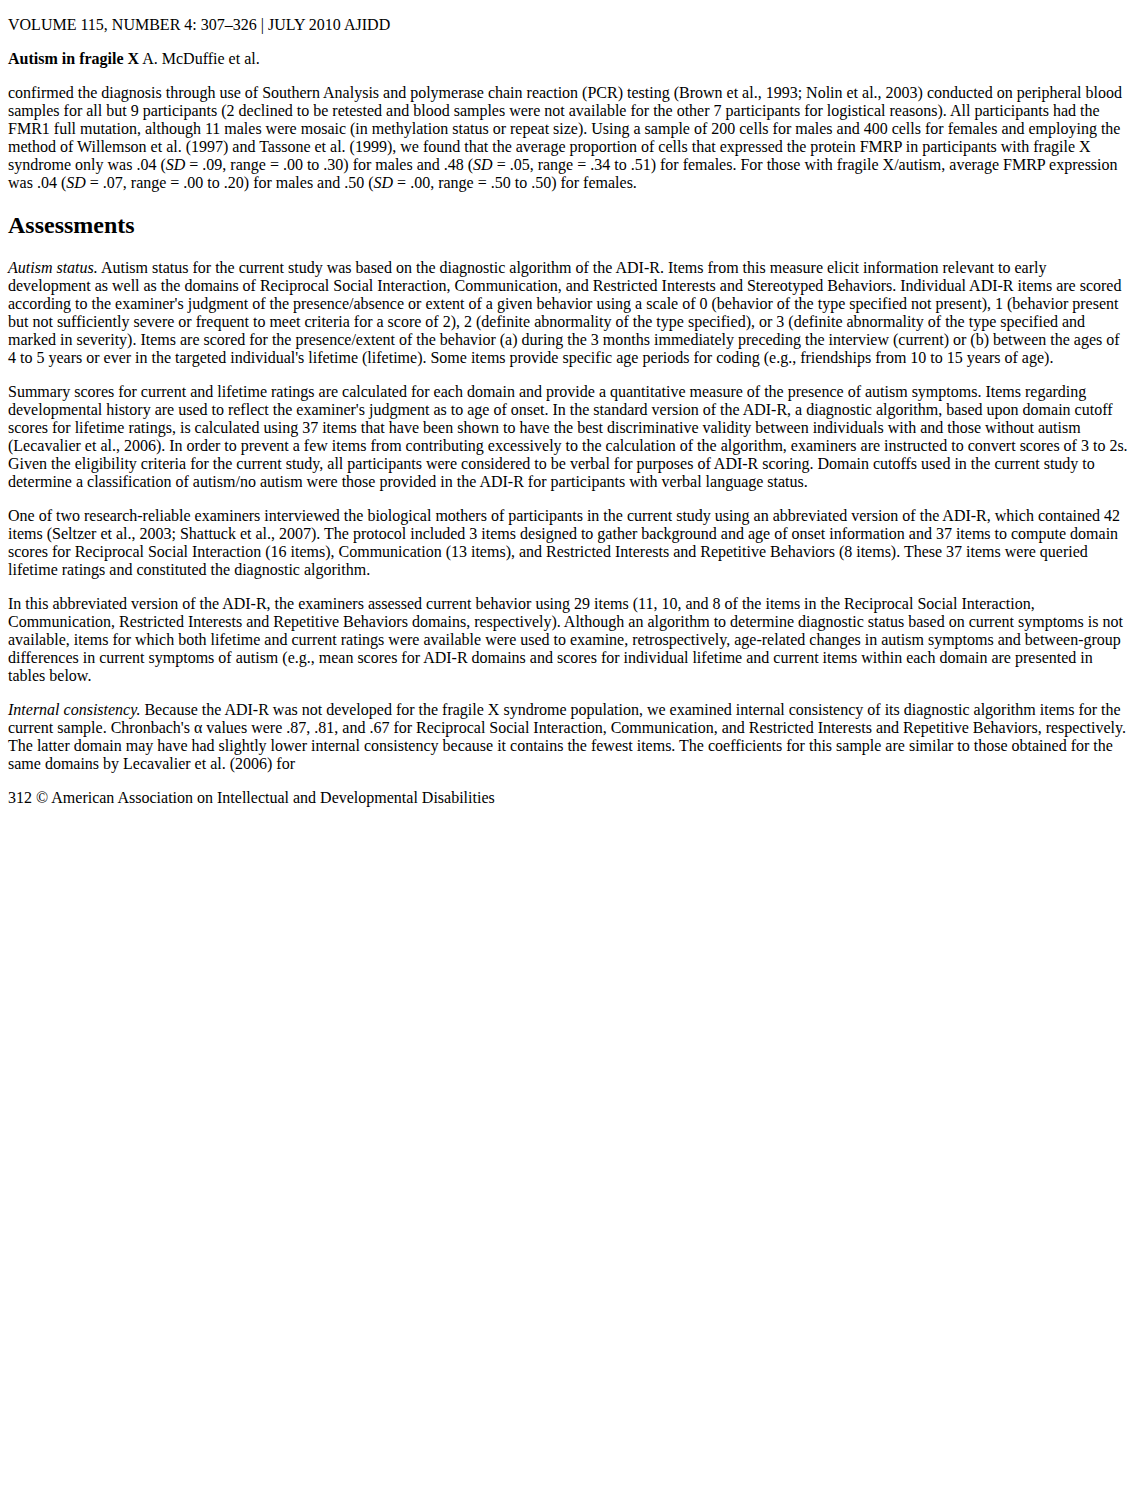VOLUME 115, NUMBER 4: 307–326 | JULY 2010 AJIDD
Autism in fragile X A. McDuffie et al.
confirmed the diagnosis through use of Southern Analysis and polymerase chain reaction (PCR) testing (Brown et al., 1993; Nolin et al., 2003) conducted on peripheral blood samples for all but 9 participants (2 declined to be retested and blood samples were not available for the other 7 participants for logistical reasons). All participants had the FMR1 full mutation, although 11 males were mosaic (in methylation status or repeat size). Using a sample of 200 cells for males and 400 cells for females and employing the method of Willemson et al. (1997) and Tassone et al. (1999), we found that the average proportion of cells that expressed the protein FMRP in participants with fragile X syndrome only was .04 (SD = .09, range = .00 to .30) for males and .48 (SD = .05, range = .34 to .51) for females. For those with fragile X/autism, average FMRP expression was .04 (SD = .07, range = .00 to .20) for males and .50 (SD = .00, range = .50 to .50) for females.
Assessments
Autism status. Autism status for the current study was based on the diagnostic algorithm of the ADI-R. Items from this measure elicit information relevant to early development as well as the domains of Reciprocal Social Interaction, Communication, and Restricted Interests and Stereotyped Behaviors. Individual ADI-R items are scored according to the examiner's judgment of the presence/absence or extent of a given behavior using a scale of 0 (behavior of the type specified not present), 1 (behavior present but not sufficiently severe or frequent to meet criteria for a score of 2), 2 (definite abnormality of the type specified), or 3 (definite abnormality of the type specified and marked in severity). Items are scored for the presence/extent of the behavior (a) during the 3 months immediately preceding the interview (current) or (b) between the ages of 4 to 5 years or ever in the targeted individual's lifetime (lifetime). Some items provide specific age periods for coding (e.g., friendships from 10 to 15 years of age).
Summary scores for current and lifetime ratings are calculated for each domain and provide a quantitative measure of the presence of autism symptoms. Items regarding developmental history are used to reflect the examiner's judgment as to age of onset. In the standard version of the ADI-R, a diagnostic algorithm, based upon domain cutoff scores for lifetime ratings, is calculated using 37 items that have been shown to have the best discriminative validity between individuals with and those without autism (Lecavalier et al., 2006). In order to prevent a few items from contributing excessively to the calculation of the algorithm, examiners are instructed to convert scores of 3 to 2s. Given the eligibility criteria for the current study, all participants were considered to be verbal for purposes of ADI-R scoring. Domain cutoffs used in the current study to determine a classification of autism/no autism were those provided in the ADI-R for participants with verbal language status.
One of two research-reliable examiners interviewed the biological mothers of participants in the current study using an abbreviated version of the ADI-R, which contained 42 items (Seltzer et al., 2003; Shattuck et al., 2007). The protocol included 3 items designed to gather background and age of onset information and 37 items to compute domain scores for Reciprocal Social Interaction (16 items), Communication (13 items), and Restricted Interests and Repetitive Behaviors (8 items). These 37 items were queried lifetime ratings and constituted the diagnostic algorithm.
In this abbreviated version of the ADI-R, the examiners assessed current behavior using 29 items (11, 10, and 8 of the items in the Reciprocal Social Interaction, Communication, Restricted Interests and Repetitive Behaviors domains, respectively). Although an algorithm to determine diagnostic status based on current symptoms is not available, items for which both lifetime and current ratings were available were used to examine, retrospectively, age-related changes in autism symptoms and between-group differences in current symptoms of autism (e.g., mean scores for ADI-R domains and scores for individual lifetime and current items within each domain are presented in tables below.
Internal consistency. Because the ADI-R was not developed for the fragile X syndrome population, we examined internal consistency of its diagnostic algorithm items for the current sample. Chronbach's α values were .87, .81, and .67 for Reciprocal Social Interaction, Communication, and Restricted Interests and Repetitive Behaviors, respectively. The latter domain may have had slightly lower internal consistency because it contains the fewest items. The coefficients for this sample are similar to those obtained for the same domains by Lecavalier et al. (2006) for
312 © American Association on Intellectual and Developmental Disabilities